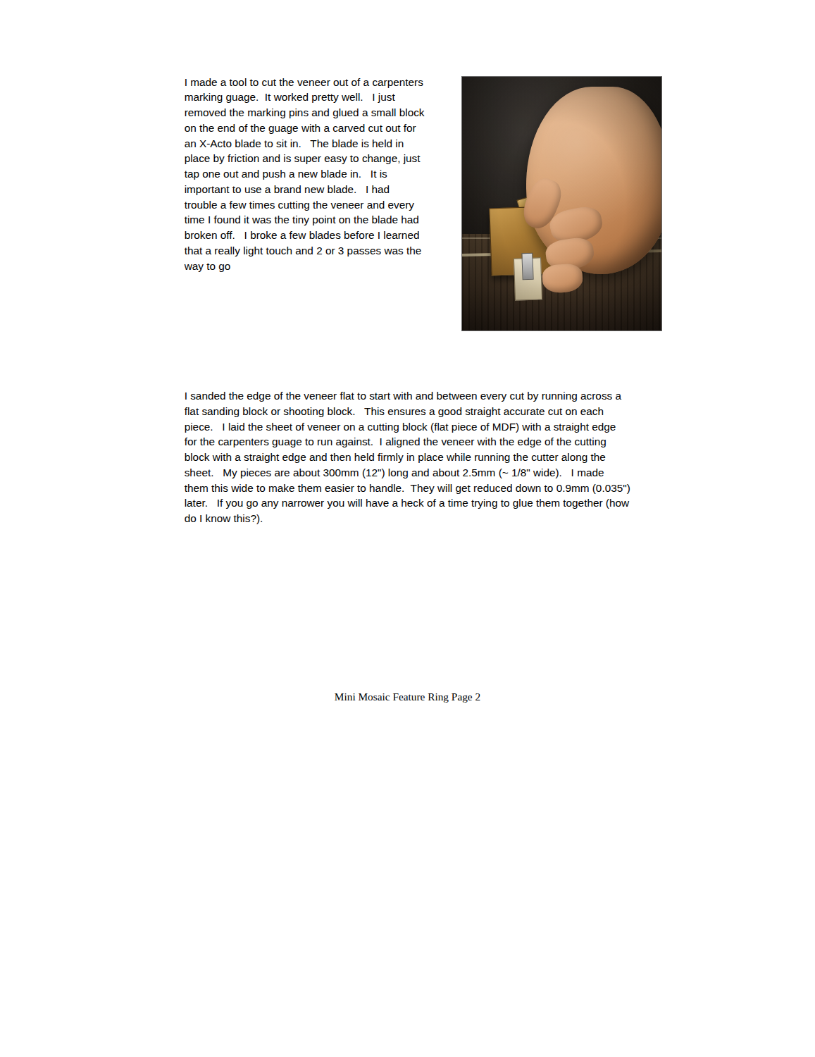I made a tool to cut the veneer out of a carpenters marking guage. It worked pretty well. I just removed the marking pins and glued a small block on the end of the guage with a carved cut out for an X-Acto blade to sit in. The blade is held in place by friction and is super easy to change, just tap one out and push a new blade in. It is important to use a brand new blade. I had trouble a few times cutting the veneer and every time I found it was the tiny point on the blade had broken off. I broke a few blades before I learned that a really light touch and 2 or 3 passes was the way to go
I sanded the edge of the veneer flat to start with and between every cut by running across a flat sanding block or shooting block. This ensures a good straight accurate cut on each piece. I laid the sheet of veneer on a cutting block (flat piece of MDF) with a straight edge for the carpenters guage to run against. I aligned the veneer with the edge of the cutting block with a straight edge and then held firmly in place while running the cutter along the sheet. My pieces are about 300mm (12") long and about 2.5mm (~ 1/8" wide). I made them this wide to make them easier to handle. They will get reduced down to 0.9mm (0.035") later. If you go any narrower you will have a heck of a time trying to glue them together (how do I know this?).
Mini Mosaic Feature Ring Page 2